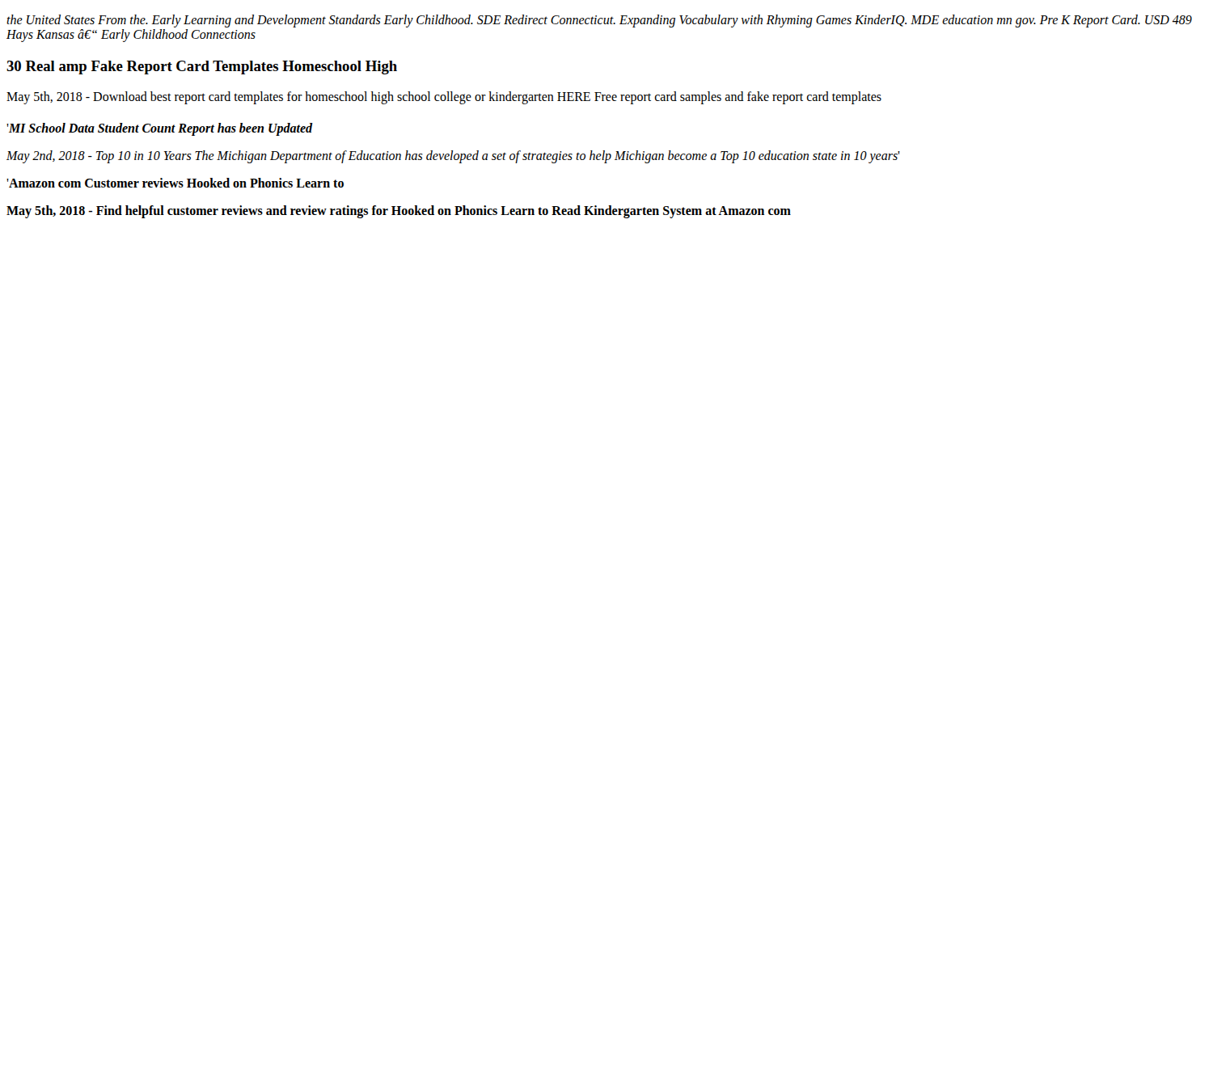the United States From the. Early Learning and Development Standards Early Childhood. SDE Redirect Connecticut. Expanding Vocabulary with Rhyming Games KinderIQ. MDE education mn gov. Pre K Report Card. USD 489 Hays Kansas â€“ Early Childhood Connections
30 Real amp Fake Report Card Templates Homeschool High
May 5th, 2018 - Download best report card templates for homeschool high school college or kindergarten HERE Free report card samples and fake report card templates
'MI School Data Student Count Report has been Updated
May 2nd, 2018 - Top 10 in 10 Years The Michigan Department of Education has developed a set of strategies to help Michigan become a Top 10 education state in 10 years'
'Amazon com Customer reviews Hooked on Phonics Learn to
May 5th, 2018 - Find helpful customer reviews and review ratings for Hooked on Phonics Learn to Read Kindergarten System at Amazon com